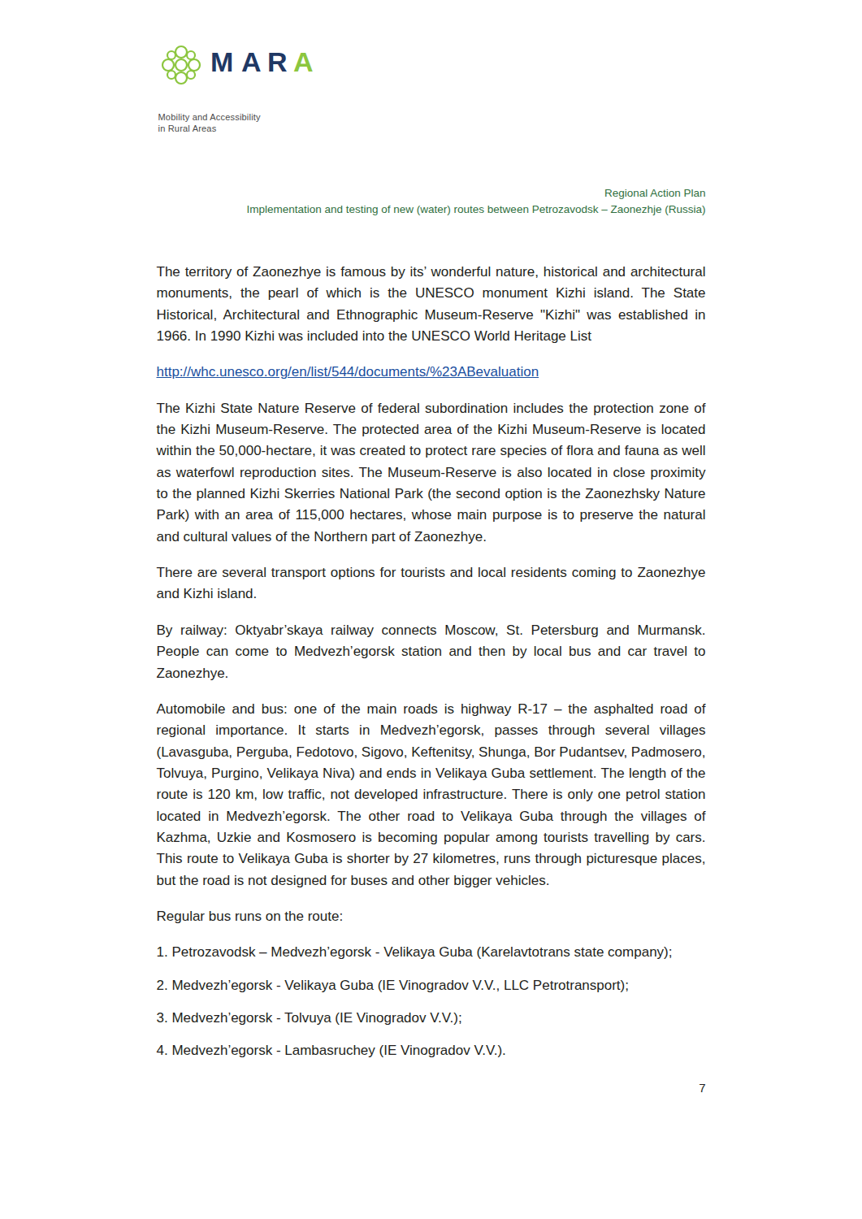M A R A
Mobility and Accessibility
in Rural Areas
Regional Action Plan
Implementation and testing of new (water) routes between Petrozavodsk – Zaonezhje (Russia)
The territory of Zaonezhye is famous by its’ wonderful nature, historical and architectural monuments, the pearl of which is the UNESCO monument Kizhi island. The State Historical, Architectural and Ethnographic Museum-Reserve "Kizhi" was established in 1966. In 1990 Kizhi was included into the UNESCO World Heritage List
http://whc.unesco.org/en/list/544/documents/%23ABevaluation
The Kizhi State Nature Reserve of federal subordination includes the protection zone of the Kizhi Museum-Reserve. The protected area of the Kizhi Museum-Reserve is located within the 50,000-hectare, it was created to protect rare species of flora and fauna as well as waterfowl reproduction sites. The Museum-Reserve is also located in close proximity to the planned Kizhi Skerries National Park (the second option is the Zaonezhsky Nature Park) with an area of 115,000 hectares, whose main purpose is to preserve the natural and cultural values of the Northern part of Zaonezhye.
There are several transport options for tourists and local residents coming to Zaonezhye and Kizhi island.
By railway: Oktyabr’skaya railway connects Moscow, St. Petersburg and Murmansk. People can come to Medvezh’egorsk station and then by local bus and car travel to Zaonezhye.
Automobile and bus: one of the main roads is highway R-17 – the asphalted road of regional importance. It starts in Medvezh’egorsk, passes through several villages (Lavasguba, Perguba, Fedotovo, Sigovo, Keftenitsy, Shunga, Bor Pudantsev, Padmosero, Tolvuya, Purgino, Velikaya Niva) and ends in Velikaya Guba settlement. The length of the route is 120 km, low traffic, not developed infrastructure. There is only one petrol station located in Medvezh’egorsk. The other road to Velikaya Guba through the villages of Kazhma, Uzkie and Kosmosero is becoming popular among tourists travelling by cars. This route to Velikaya Guba is shorter by 27 kilometres, runs through picturesque places, but the road is not designed for buses and other bigger vehicles.
Regular bus runs on the route:
1. Petrozavodsk – Medvezh’egorsk - Velikaya Guba (Karelavtotrans state company);
2. Medvezh’egorsk - Velikaya Guba (IE Vinogradov V.V., LLC Petrotransport);
3. Medvezh’egorsk - Tolvuya (IE Vinogradov V.V.);
4. Medvezh’egorsk - Lambasruchey (IE Vinogradov V.V.).
7